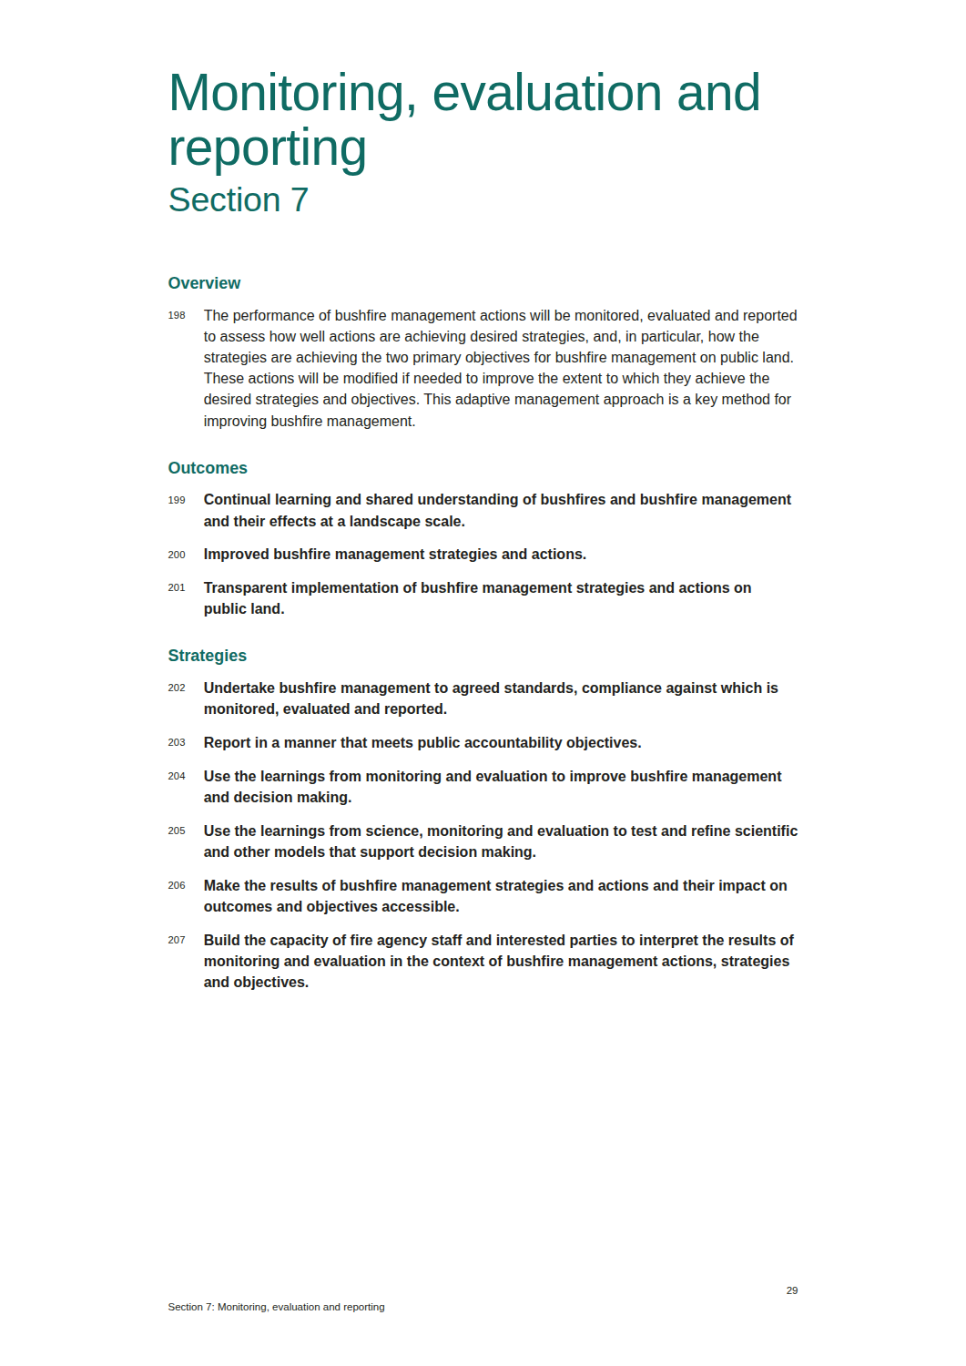Monitoring, evaluation and reporting
Section 7
Overview
198 The performance of bushfire management actions will be monitored, evaluated and reported to assess how well actions are achieving desired strategies, and, in particular, how the strategies are achieving the two primary objectives for bushfire management on public land. These actions will be modified if needed to improve the extent to which they achieve the desired strategies and objectives. This adaptive management approach is a key method for improving bushfire management.
Outcomes
199 Continual learning and shared understanding of bushfires and bushfire management and their effects at a landscape scale.
200 Improved bushfire management strategies and actions.
201 Transparent implementation of bushfire management strategies and actions on public land.
Strategies
202 Undertake bushfire management to agreed standards, compliance against which is monitored, evaluated and reported.
203 Report in a manner that meets public accountability objectives.
204 Use the learnings from monitoring and evaluation to improve bushfire management and decision making.
205 Use the learnings from science, monitoring and evaluation to test and refine scientific and other models that support decision making.
206 Make the results of bushfire management strategies and actions and their impact on outcomes and objectives accessible.
207 Build the capacity of fire agency staff and interested parties to interpret the results of monitoring and evaluation in the context of bushfire management actions, strategies and objectives.
29
Section 7: Monitoring, evaluation and reporting